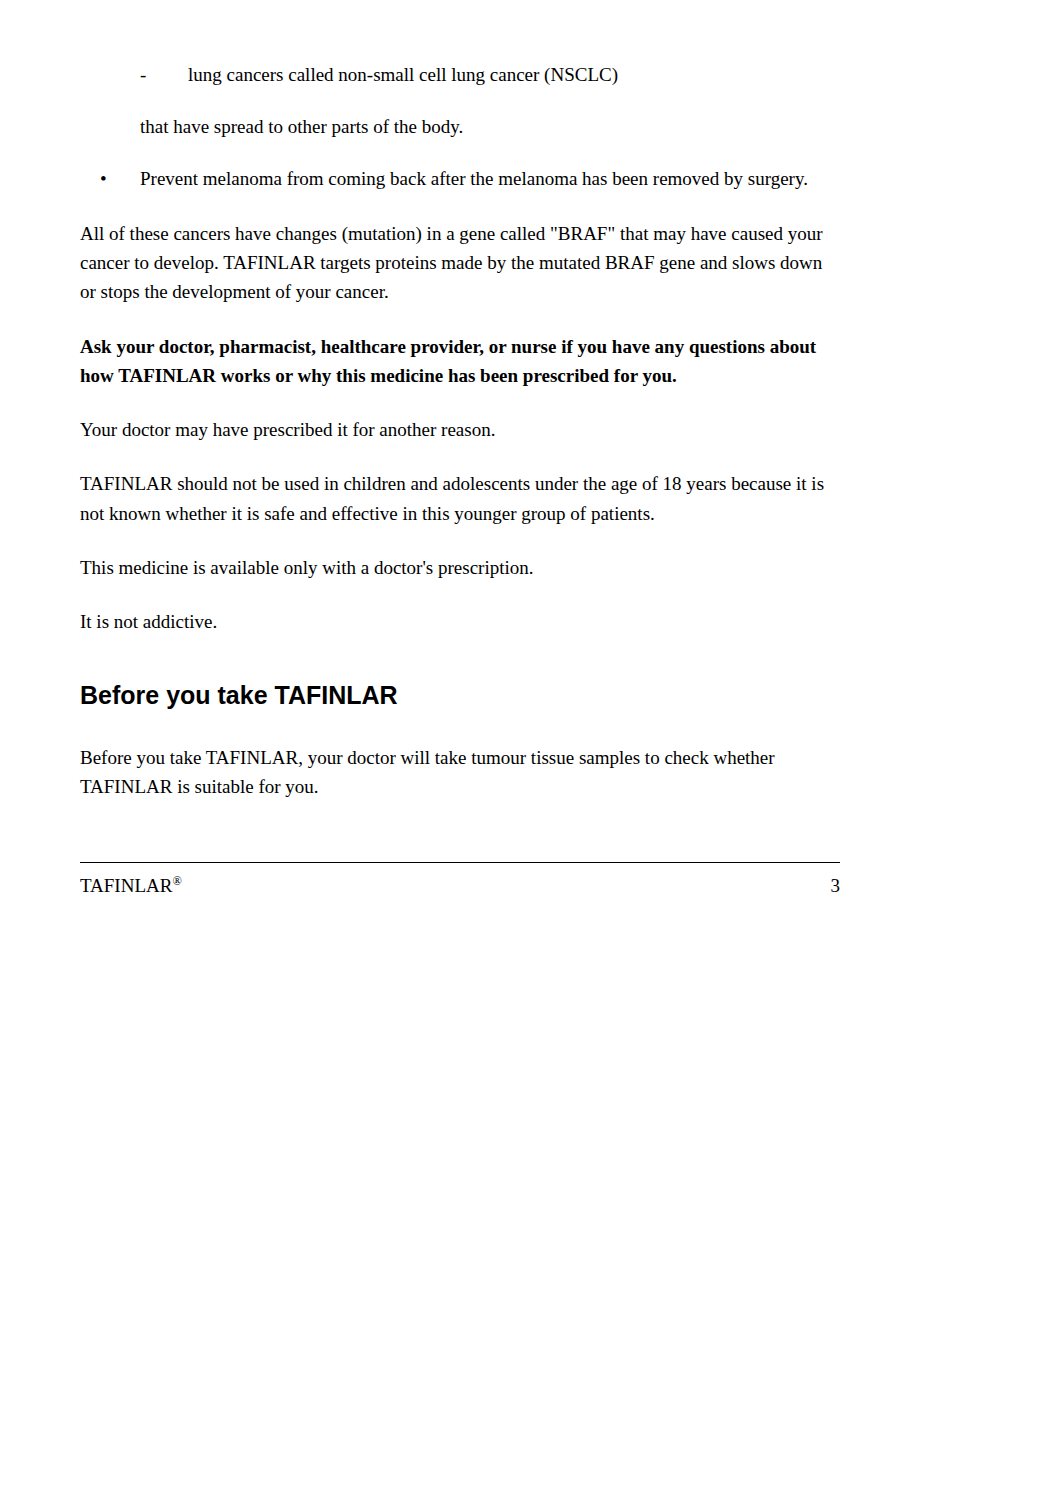lung cancers called non-small cell lung cancer (NSCLC)
that have spread to other parts of the body.
Prevent melanoma from coming back after the melanoma has been removed by surgery.
All of these cancers have changes (mutation) in a gene called "BRAF" that may have caused your cancer to develop. TAFINLAR targets proteins made by the mutated BRAF gene and slows down or stops the development of your cancer.
Ask your doctor, pharmacist, healthcare provider, or nurse if you have any questions about how TAFINLAR works or why this medicine has been prescribed for you.
Your doctor may have prescribed it for another reason.
TAFINLAR should not be used in children and adolescents under the age of 18 years because it is not known whether it is safe and effective in this younger group of patients.
This medicine is available only with a doctor's prescription.
It is not addictive.
Before you take TAFINLAR
Before you take TAFINLAR, your doctor will take tumour tissue samples to check whether TAFINLAR is suitable for you.
TAFINLAR® 3